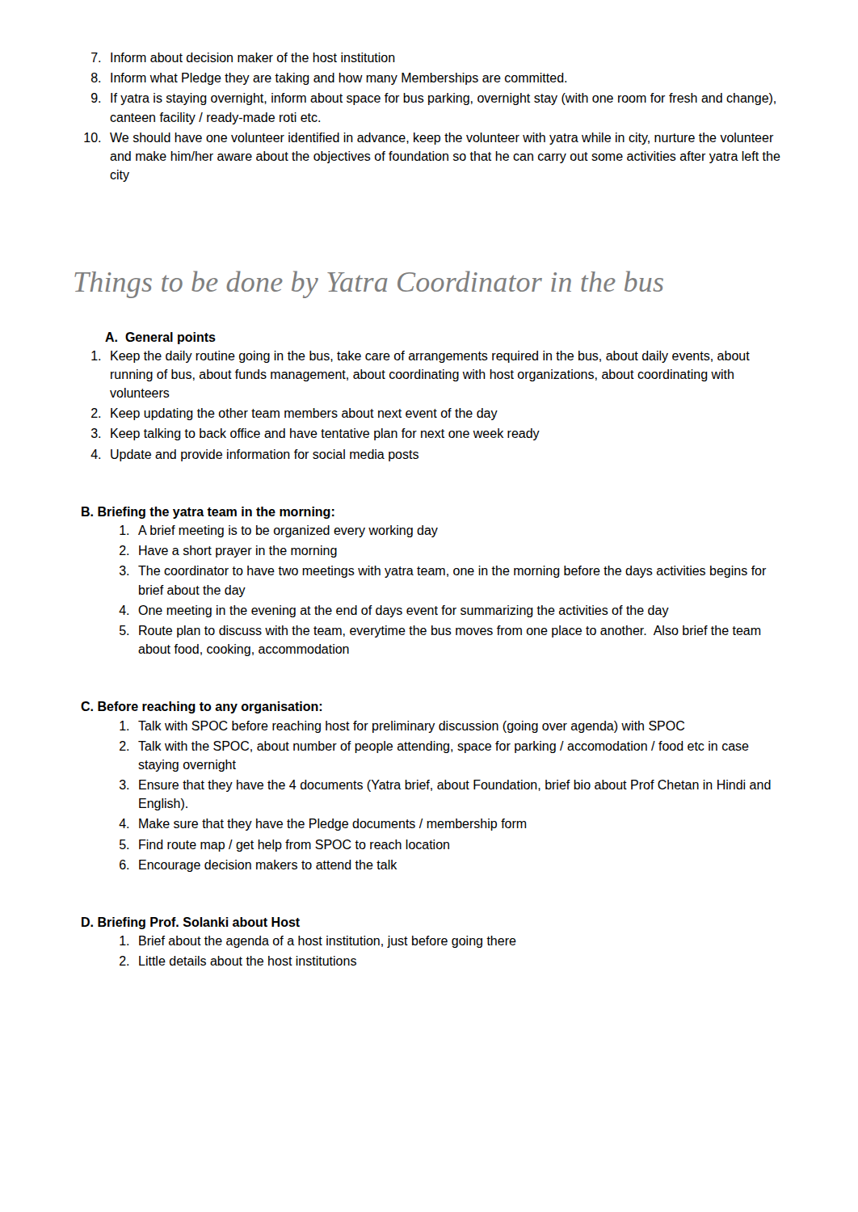Inform about decision maker of the host institution
Inform what Pledge they are taking and how many Memberships are committed.
If yatra is staying overnight, inform about space for bus parking, overnight stay (with one room for fresh and change), canteen facility / ready-made roti etc.
We should have one volunteer identified in advance, keep the volunteer with yatra while in city, nurture the volunteer and make him/her aware about the objectives of foundation so that he can carry out some activities after yatra left the city
Things to be done by Yatra Coordinator in the bus
A. General points
Keep the daily routine going in the bus, take care of arrangements required in the bus, about daily events, about running of bus, about funds management, about coordinating with host organizations, about coordinating with volunteers
Keep updating the other team members about next event of the day
Keep talking to back office and have tentative plan for next one week ready
Update and provide information for social media posts
B. Briefing the yatra team in the morning:
A brief meeting is to be organized every working day
Have a short prayer in the morning
The coordinator to have two meetings with yatra team, one in the morning before the days activities begins for brief about the day
One meeting in the evening at the end of days event for summarizing the activities of the day
Route plan to discuss with the team, everytime the bus moves from one place to another. Also brief the team about food, cooking, accommodation
C. Before reaching to any organisation:
Talk with SPOC before reaching host for preliminary discussion (going over agenda) with SPOC
Talk with the SPOC, about number of people attending, space for parking / accomodation / food etc in case staying overnight
Ensure that they have the 4 documents (Yatra brief, about Foundation, brief bio about Prof Chetan in Hindi and English).
Make sure that they have the Pledge documents / membership form
Find route map / get help from SPOC to reach location
Encourage decision makers to attend the talk
D. Briefing Prof. Solanki about Host
Brief about the agenda of a host institution, just before going there
Little details about the host institutions